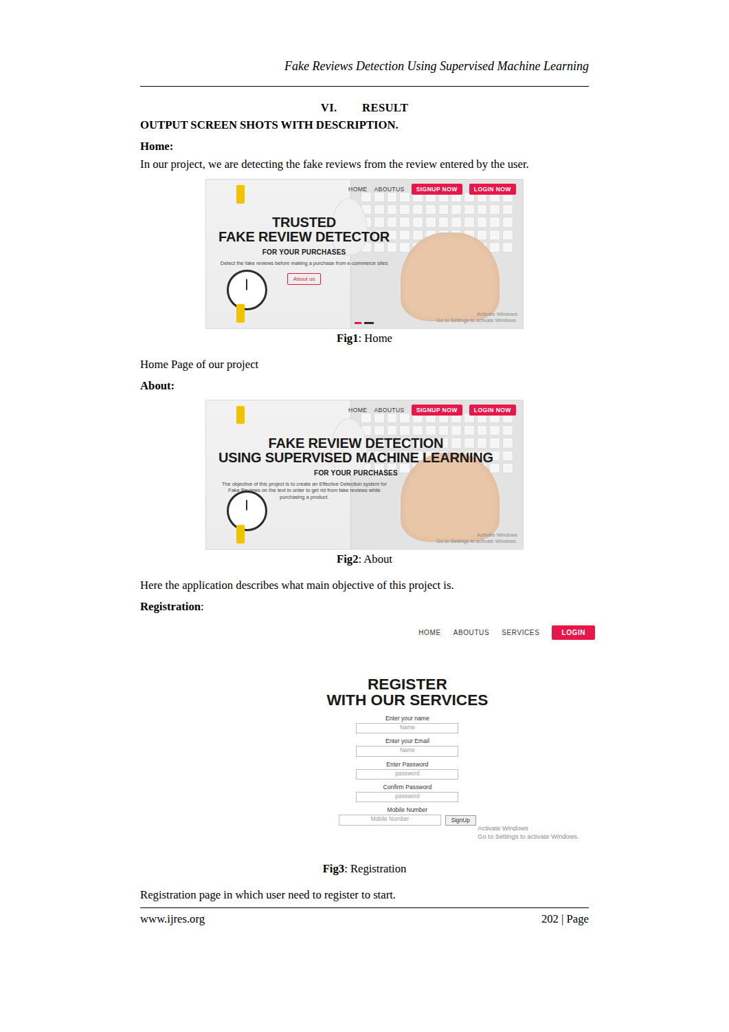Fake Reviews Detection Using Supervised Machine Learning
VI. RESULT
OUTPUT SCREEN SHOTS WITH DESCRIPTION.
Home:
In our project, we are detecting the fake reviews from the review entered by the user.
HOME ABOUTUS SIGNUP NOW LOGIN NOW
TRUSTED
FAKE REVIEW DETECTOR
FOR YOUR PURCHASES
Detect the fake reviews before making a purchase from e-commerce sites
About us
Activate Windows
Go to Settings to activate Windows.
Fig1: Home
Home Page of our project
About:
HOME ABOUTUS SIGNUP NOW LOGIN NOW
FAKE REVIEW DETECTION
USING SUPERVISED MACHINE LEARNING
FOR YOUR PURCHASES
The objective of this project is to create an Effective Detection system for Fake Reviews on the text in order to get rid from fake reviews while purchasing a product.
Activate Windows
Go to Settings to activate Windows.
Fig2: About
Here the application describes what main objective of this project is.
Registration:
HOME ABOUTUS SERVICES LOGIN
REGISTER
WITH OUR SERVICES
Enter your name
Name
Enter your Email
Name
Enter Password
password
Confirm Password
password
Mobile Number
Mobile Number
SignUp
Activate Windows
Go to Settings to activate Windows.
Fig3: Registration
Registration page in which user need to register to start.
www.ijres.org 202 | Page